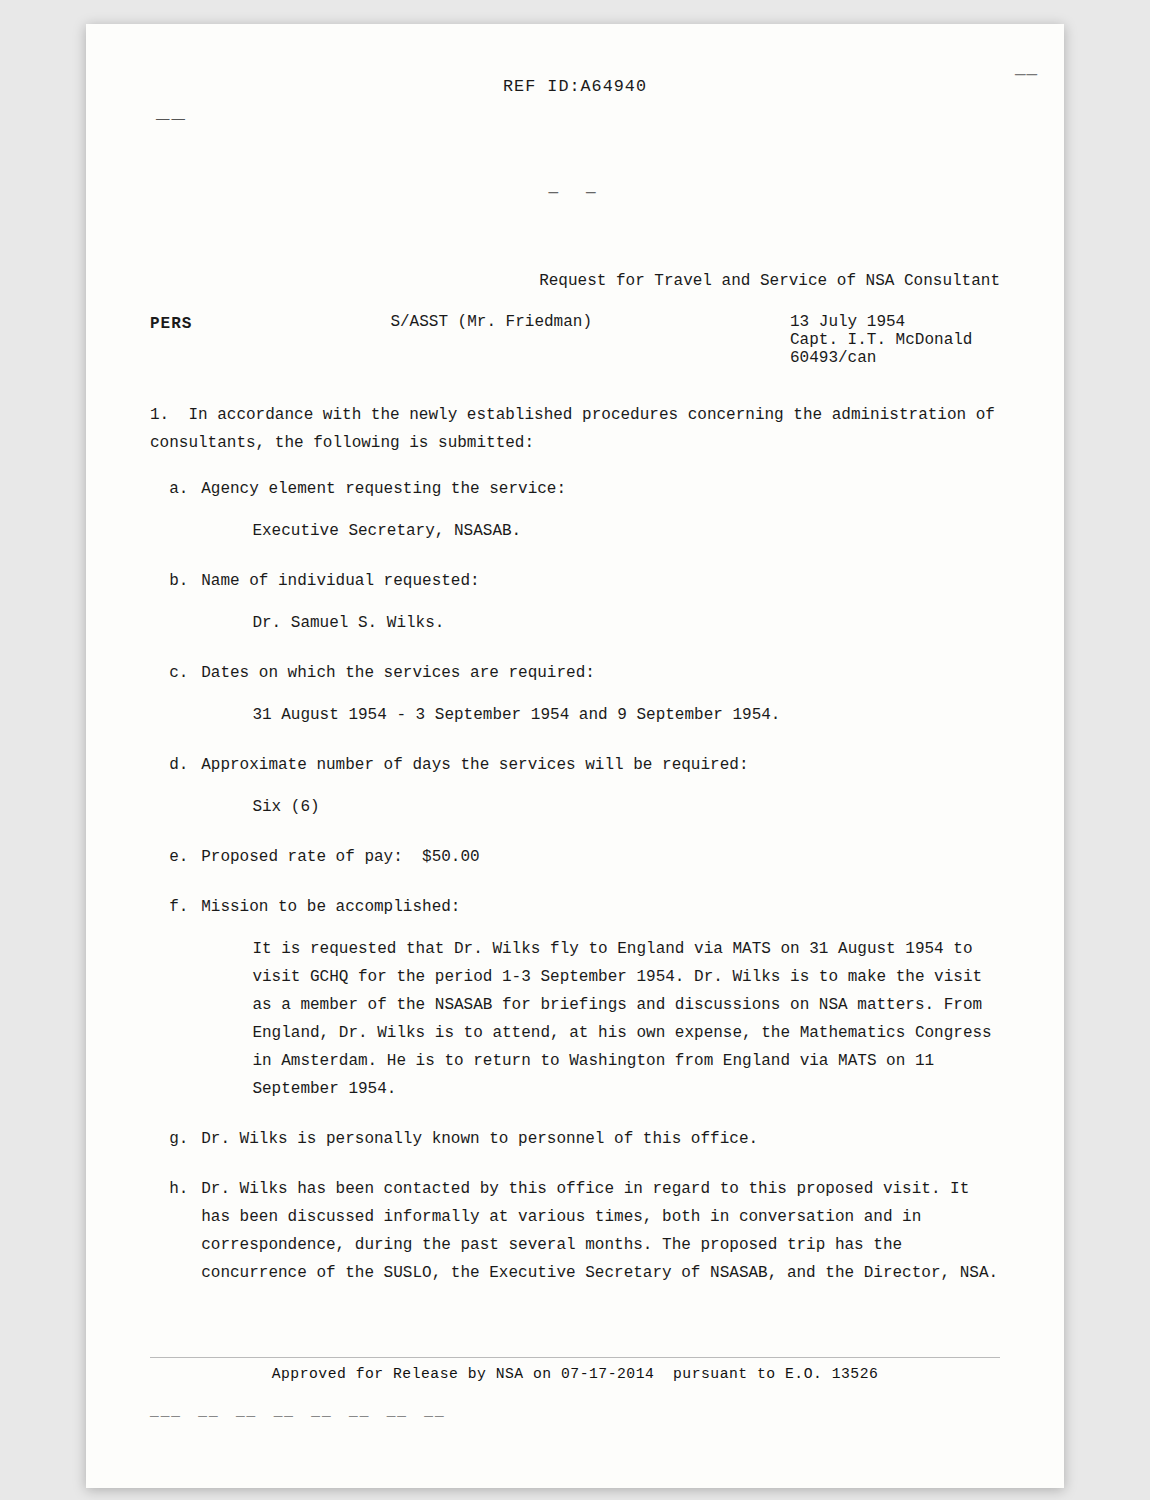——
 
 
REF ID:A64940
‾‾
— —
Request for Travel and Service of NSA Consultant
PERS
S/ASST (Mr. Friedman)
13 July 1954
Capt. I.T. McDonald
60493/can
1. In accordance with the newly established procedures concerning the administration of consultants, the following is submitted:
a. Agency element requesting the service:
Executive Secretary, NSASAB.
b. Name of individual requested:
Dr. Samuel S. Wilks.
c. Dates on which the services are required:
31 August 1954 - 3 September 1954 and 9 September 1954.
d. Approximate number of days the services will be required:
Six (6)
e. Proposed rate of pay: $50.00
f. Mission to be accomplished:
It is requested that Dr. Wilks fly to England via MATS on 31 August 1954 to visit GCHQ for the period 1-3 September 1954. Dr. Wilks is to make the visit as a member of the NSASAB for briefings and discussions on NSA matters. From England, Dr. Wilks is to attend, at his own expense, the Mathematics Congress in Amsterdam. He is to return to Washington from England via MATS on 11 September 1954.
g. Dr. Wilks is personally known to personnel of this office.
h. Dr. Wilks has been contacted by this office in regard to this proposed visit. It has been discussed informally at various times, both in conversation and in correspondence, during the past several months. The proposed trip has the concurrence of the SUSLO, the Executive Secretary of NSASAB, and the Director, NSA.
Approved for Release by NSA on 07-17-2014 pursuant to E.O. 13526
——— —— —— —— —— —— —— ——